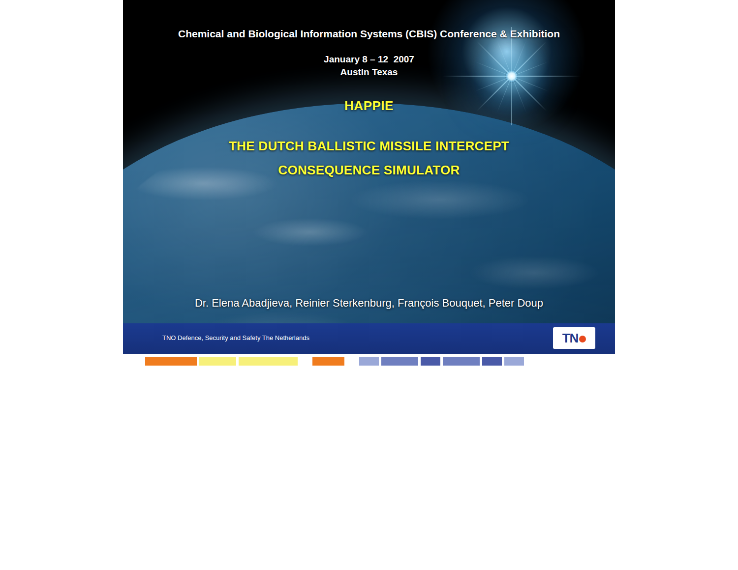Chemical and Biological Information Systems (CBIS) Conference & Exhibition
January 8 – 12 2007
Austin Texas
HAPPIE
THE DUTCH BALLISTIC MISSILE INTERCEPT
CONSEQUENCE SIMULATOR
Dr. Elena Abadjieva, Reinier Sterkenburg, François Bouquet, Peter Doup
TNO Defence, Security and Safety The Netherlands
TN